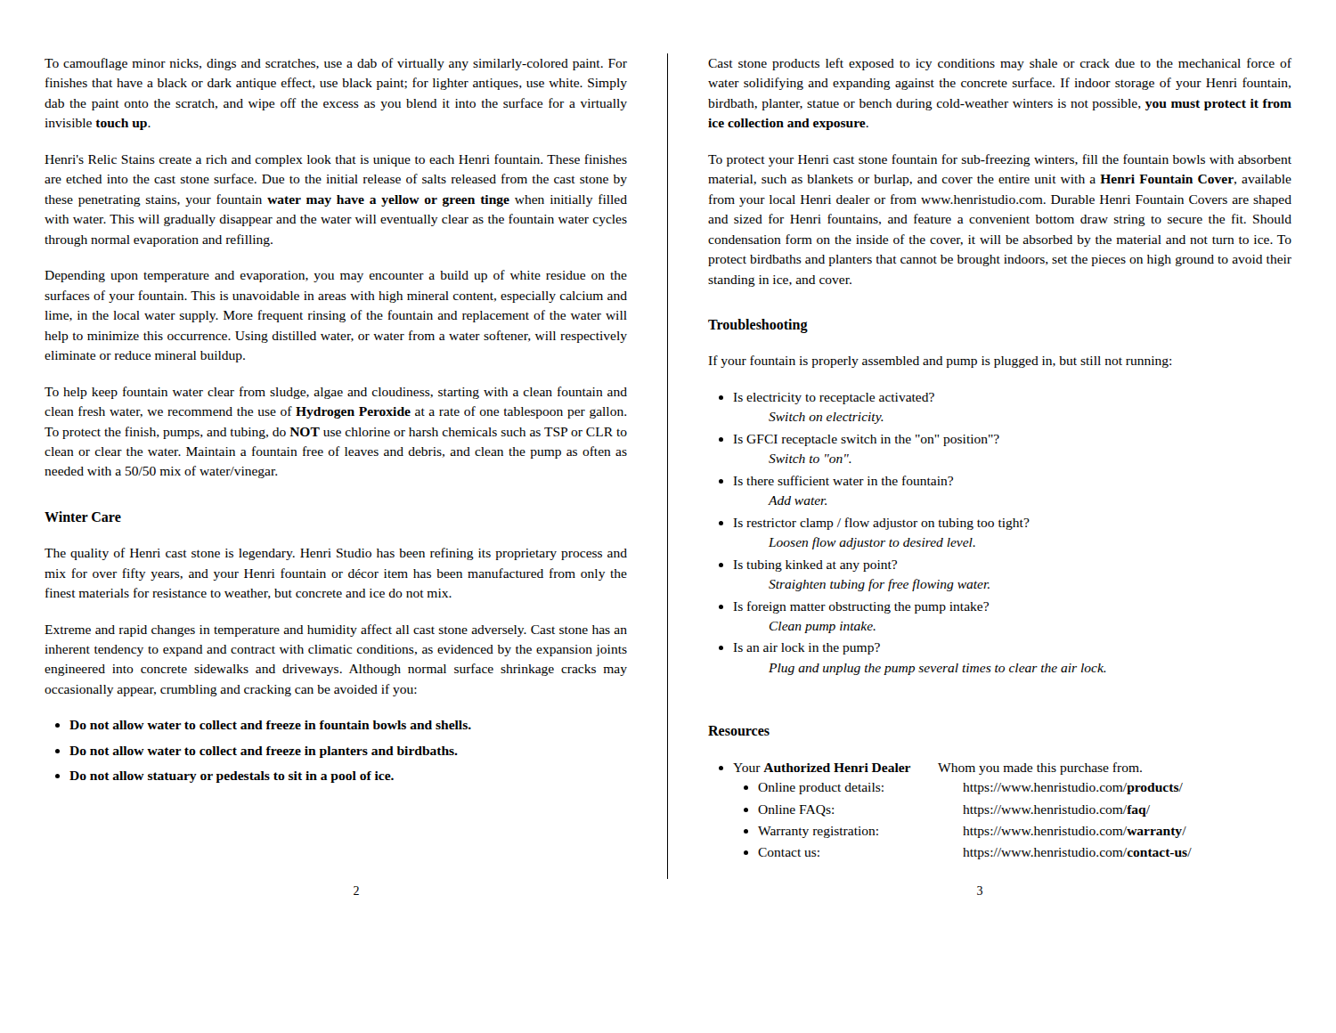To camouflage minor nicks, dings and scratches, use a dab of virtually any similarly-colored paint. For finishes that have a black or dark antique effect, use black paint; for lighter antiques, use white. Simply dab the paint onto the scratch, and wipe off the excess as you blend it into the surface for a virtually invisible touch up.
Henri's Relic Stains create a rich and complex look that is unique to each Henri fountain. These finishes are etched into the cast stone surface. Due to the initial release of salts released from the cast stone by these penetrating stains, your fountain water may have a yellow or green tinge when initially filled with water. This will gradually disappear and the water will eventually clear as the fountain water cycles through normal evaporation and refilling.
Depending upon temperature and evaporation, you may encounter a build up of white residue on the surfaces of your fountain. This is unavoidable in areas with high mineral content, especially calcium and lime, in the local water supply. More frequent rinsing of the fountain and replacement of the water will help to minimize this occurrence. Using distilled water, or water from a water softener, will respectively eliminate or reduce mineral buildup.
To help keep fountain water clear from sludge, algae and cloudiness, starting with a clean fountain and clean fresh water, we recommend the use of Hydrogen Peroxide at a rate of one tablespoon per gallon. To protect the finish, pumps, and tubing, do NOT use chlorine or harsh chemicals such as TSP or CLR to clean or clear the water. Maintain a fountain free of leaves and debris, and clean the pump as often as needed with a 50/50 mix of water/vinegar.
Winter Care
The quality of Henri cast stone is legendary. Henri Studio has been refining its proprietary process and mix for over fifty years, and your Henri fountain or décor item has been manufactured from only the finest materials for resistance to weather, but concrete and ice do not mix.
Extreme and rapid changes in temperature and humidity affect all cast stone adversely. Cast stone has an inherent tendency to expand and contract with climatic conditions, as evidenced by the expansion joints engineered into concrete sidewalks and driveways. Although normal surface shrinkage cracks may occasionally appear, crumbling and cracking can be avoided if you:
Do not allow water to collect and freeze in fountain bowls and shells.
Do not allow water to collect and freeze in planters and birdbaths.
Do not allow statuary or pedestals to sit in a pool of ice.
Cast stone products left exposed to icy conditions may shale or crack due to the mechanical force of water solidifying and expanding against the concrete surface. If indoor storage of your Henri fountain, birdbath, planter, statue or bench during cold-weather winters is not possible, you must protect it from ice collection and exposure.
To protect your Henri cast stone fountain for sub-freezing winters, fill the fountain bowls with absorbent material, such as blankets or burlap, and cover the entire unit with a Henri Fountain Cover, available from your local Henri dealer or from www.henristudio.com. Durable Henri Fountain Covers are shaped and sized for Henri fountains, and feature a convenient bottom draw string to secure the fit. Should condensation form on the inside of the cover, it will be absorbed by the material and not turn to ice. To protect birdbaths and planters that cannot be brought indoors, set the pieces on high ground to avoid their standing in ice, and cover.
Troubleshooting
If your fountain is properly assembled and pump is plugged in, but still not running:
Is electricity to receptacle activated? Switch on electricity.
Is GFCI receptacle switch in the "on" position"? Switch to "on".
Is there sufficient water in the fountain? Add water.
Is restrictor clamp / flow adjustor on tubing too tight? Loosen flow adjustor to desired level.
Is tubing kinked at any point? Straighten tubing for free flowing water.
Is foreign matter obstructing the pump intake? Clean pump intake.
Is an air lock in the pump? Plug and unplug the pump several times to clear the air lock.
Resources
Your Authorized Henri Dealer Whom you made this purchase from.
Online product details: https://www.henristudio.com/products/
Online FAQs: https://www.henristudio.com/faq/
Warranty registration: https://www.henristudio.com/warranty/
Contact us: https://www.henristudio.com/contact-us/
2
3